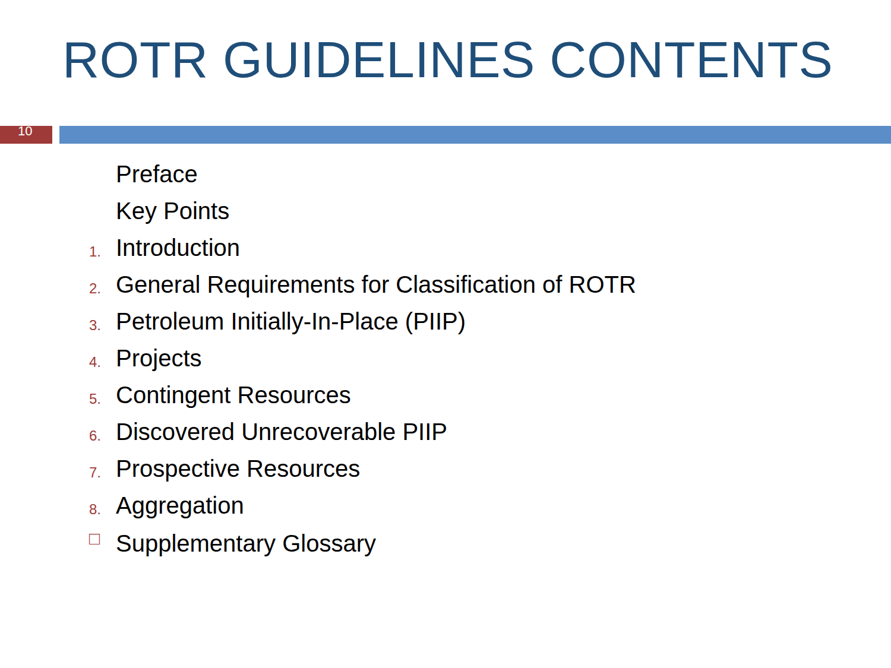ROTR GUIDELINES CONTENTS
10
Preface
Key Points
Introduction
General Requirements for Classification of ROTR
Petroleum Initially-In-Place (PIIP)
Projects
Contingent Resources
Discovered Unrecoverable PIIP
Prospective Resources
Aggregation
Supplementary Glossary